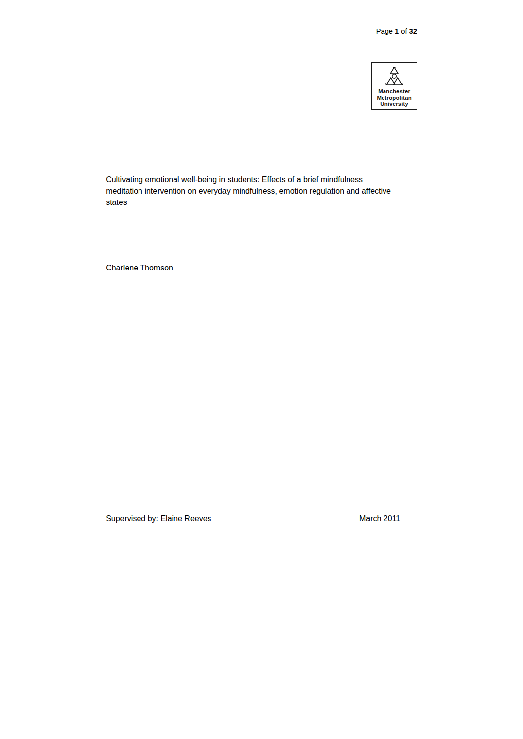Page 1 of 32
Manchester
Metropolitan
University
Cultivating emotional well-being in students: Effects of a brief mindfulness meditation intervention on everyday mindfulness, emotion regulation and affective states
Charlene Thomson
Supervised by: Elaine Reeves March 2011